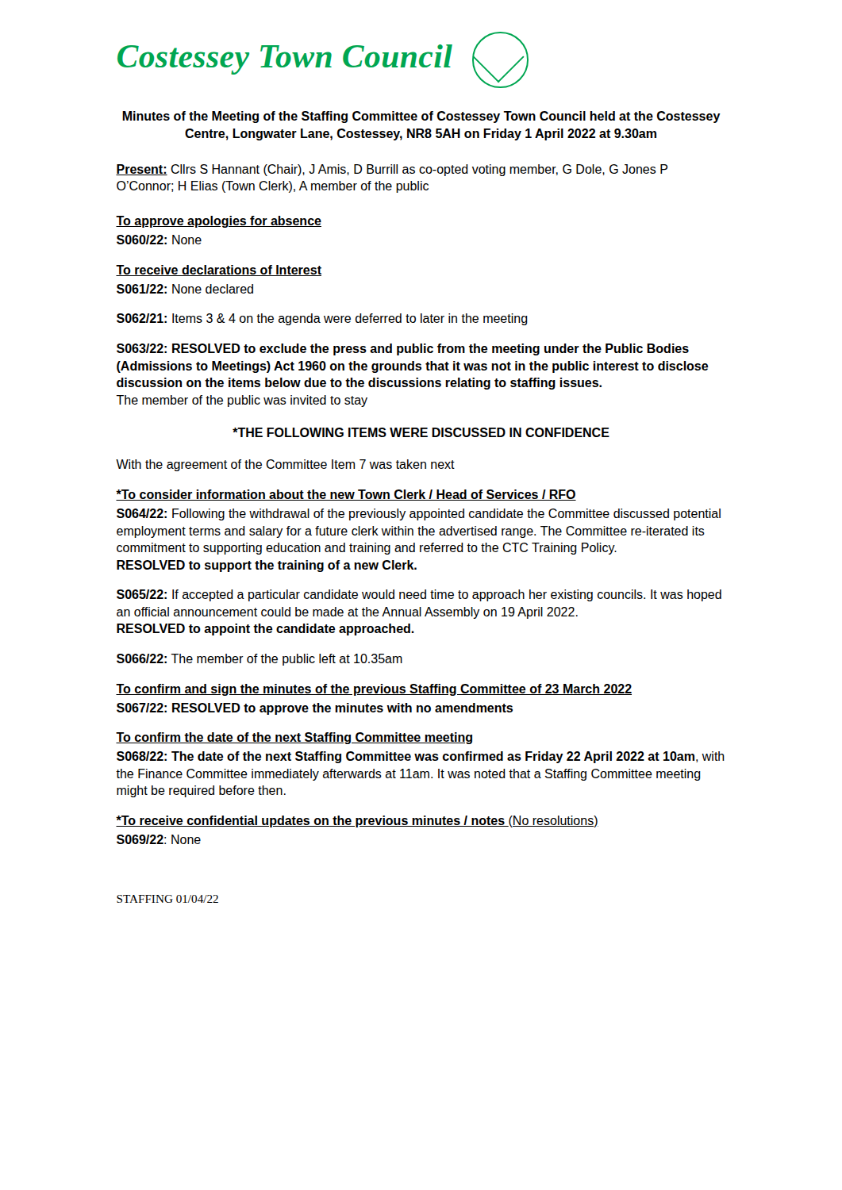Costessey Town Council
Minutes of the Meeting of the Staffing Committee of Costessey Town Council held at the Costessey Centre, Longwater Lane, Costessey, NR8 5AH on Friday 1 April 2022 at 9.30am
Present: Cllrs S Hannant (Chair), J Amis, D Burrill as co-opted voting member, G Dole, G Jones P O’Connor; H Elias (Town Clerk), A member of the public
To approve apologies for absence
S060/22: None
To receive declarations of Interest
S061/22: None declared
S062/21: Items 3 & 4 on the agenda were deferred to later in the meeting
S063/22: RESOLVED to exclude the press and public from the meeting under the Public Bodies (Admissions to Meetings) Act 1960 on the grounds that it was not in the public interest to disclose discussion on the items below due to the discussions relating to staffing issues.
The member of the public was invited to stay
*THE FOLLOWING ITEMS WERE DISCUSSED IN CONFIDENCE
With the agreement of the Committee Item 7 was taken next
*To consider information about the new Town Clerk / Head of Services / RFO
S064/22: Following the withdrawal of the previously appointed candidate the Committee discussed potential employment terms and salary for a future clerk within the advertised range. The Committee re-iterated its commitment to supporting education and training and referred to the CTC Training Policy.
RESOLVED to support the training of a new Clerk.
S065/22: If accepted a particular candidate would need time to approach her existing councils. It was hoped an official announcement could be made at the Annual Assembly on 19 April 2022.
RESOLVED to appoint the candidate approached.
S066/22: The member of the public left at 10.35am
To confirm and sign the minutes of the previous Staffing Committee of 23 March 2022
S067/22: RESOLVED to approve the minutes with no amendments
To confirm the date of the next Staffing Committee meeting
S068/22: The date of the next Staffing Committee was confirmed as Friday 22 April 2022 at 10am, with the Finance Committee immediately afterwards at 11am. It was noted that a Staffing Committee meeting might be required before then.
*To receive confidential updates on the previous minutes / notes (No resolutions)
S069/22: None
STAFFING 01/04/22